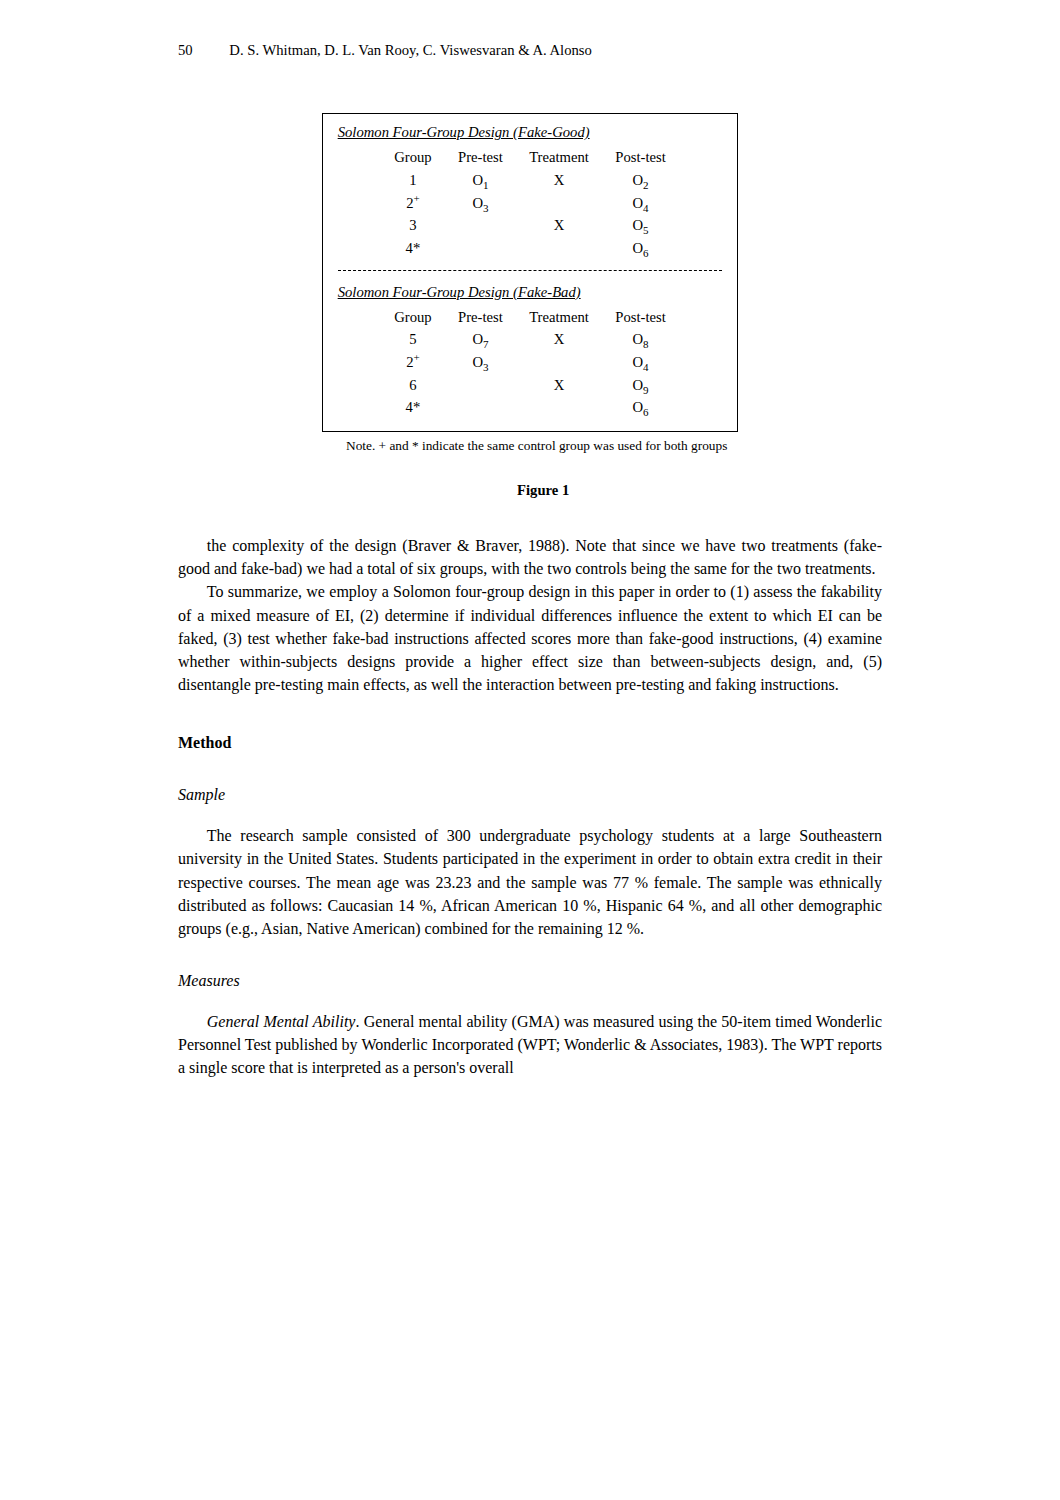50 D. S. Whitman, D. L. Van Rooy, C. Viswesvaran & A. Alonso
Solomon Four-Group Design (Fake-Good)
| Group | Pre-test | Treatment | Post-test |
| --- | --- | --- | --- |
| 1 | O 1 | X | O 2 |
| 2 + | O 3 | | O 4 |
| 3 | | X | O 5 |
| 4* | | | O 6 |
Solomon Four-Group Design (Fake-Bad)
| Group | Pre-test | Treatment | Post-test |
| --- | --- | --- | --- |
| 5 | O 7 | X | O 8 |
| 2 + | O 3 | | O 4 |
| 6 | | X | O 9 |
| 4* | | | O 6 |
Note. + and * indicate the same control group was used for both groups
Figure 1
the complexity of the design (Braver & Braver, 1988). Note that since we have two treatments (fake-good and fake-bad) we had a total of six groups, with the two controls being the same for the two treatments.
To summarize, we employ a Solomon four-group design in this paper in order to (1) assess the fakability of a mixed measure of EI, (2) determine if individual differences influence the extent to which EI can be faked, (3) test whether fake-bad instructions affected scores more than fake-good instructions, (4) examine whether within-subjects designs provide a higher effect size than between-subjects design, and, (5) disentangle pre-testing main effects, as well the interaction between pre-testing and faking instructions.
Method
Sample
The research sample consisted of 300 undergraduate psychology students at a large Southeastern university in the United States. Students participated in the experiment in order to obtain extra credit in their respective courses. The mean age was 23.23 and the sample was 77 % female. The sample was ethnically distributed as follows: Caucasian 14 %, African American 10 %, Hispanic 64 %, and all other demographic groups (e.g., Asian, Native American) combined for the remaining 12 %.
Measures
General Mental Ability. General mental ability (GMA) was measured using the 50-item timed Wonderlic Personnel Test published by Wonderlic Incorporated (WPT; Wonderlic & Associates, 1983). The WPT reports a single score that is interpreted as a person's overall